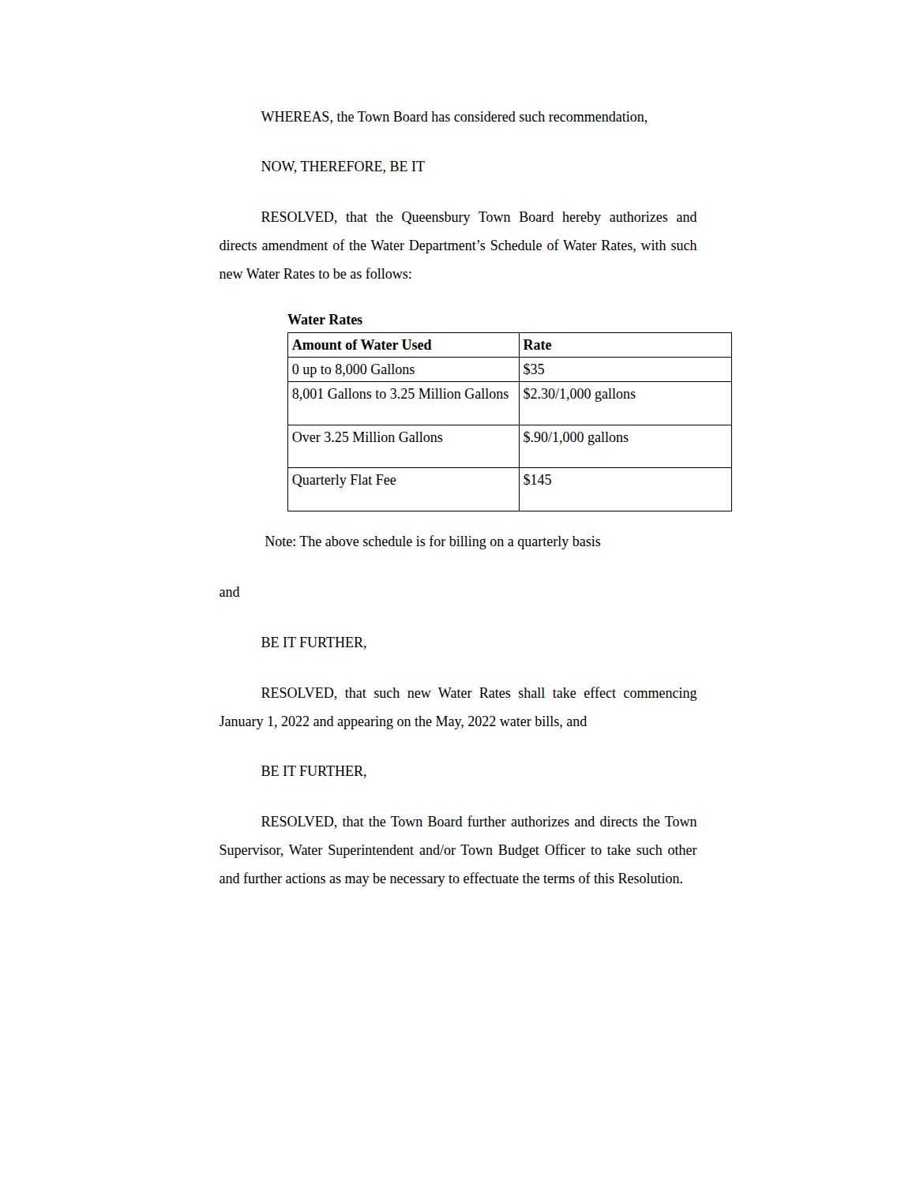WHEREAS, the Town Board has considered such recommendation,
NOW, THEREFORE, BE IT
RESOLVED, that the Queensbury Town Board hereby authorizes and directs amendment of the Water Department’s Schedule of Water Rates, with such new Water Rates to be as follows:
Water Rates
| Amount of Water Used | Rate |
| --- | --- |
| 0 up to 8,000 Gallons | $35 |
| 8,001 Gallons to 3.25 Million Gallons | $2.30/1,000 gallons |
| Over 3.25 Million Gallons | $.90/1,000 gallons |
| Quarterly Flat Fee | $145 |
Note: The above schedule is for billing on a quarterly basis
and
BE IT FURTHER,
RESOLVED, that such new Water Rates shall take effect commencing January 1, 2022 and appearing on the May, 2022 water bills, and
BE IT FURTHER,
RESOLVED, that the Town Board further authorizes and directs the Town Supervisor, Water Superintendent and/or Town Budget Officer to take such other and further actions as may be necessary to effectuate the terms of this Resolution.